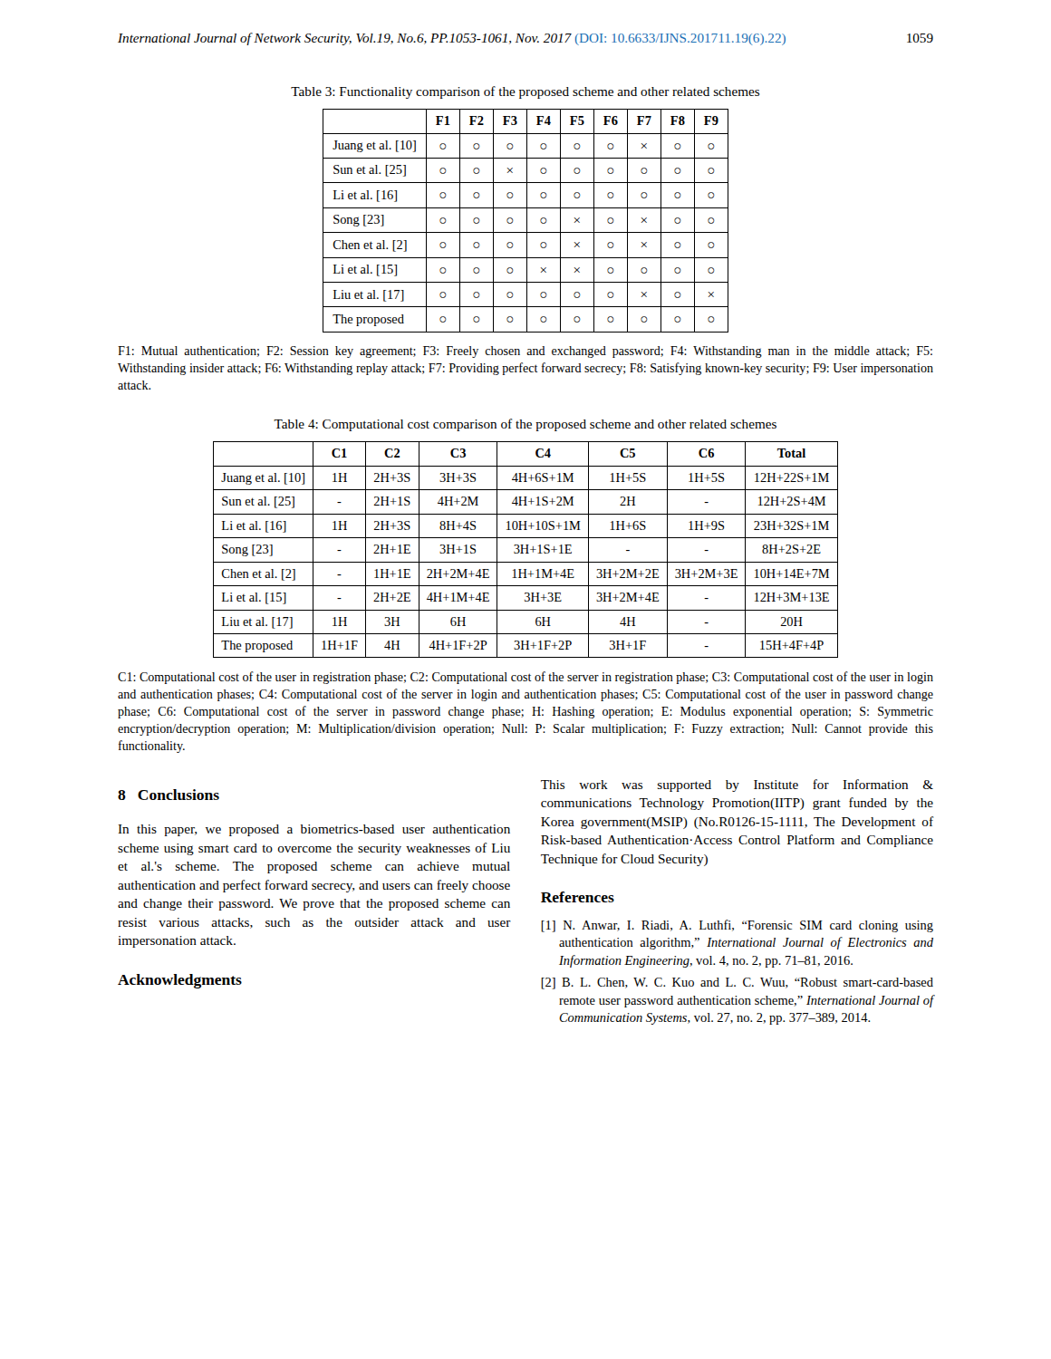1059 International Journal of Network Security, Vol.19, No.6, PP.1053-1061, Nov. 2017 (DOI: 10.6633/IJNS.201711.19(6).22)
Table 3: Functionality comparison of the proposed scheme and other related schemes
| | F1 | F2 | F3 | F4 | F5 | F6 | F7 | F8 | F9 |
| --- | --- | --- | --- | --- | --- | --- | --- | --- | --- |
| Juang et al. [10] | ○ | ○ | ○ | ○ | ○ | ○ | × | ○ | ○ |
| Sun et al. [25] | ○ | ○ | × | ○ | ○ | ○ | ○ | ○ | ○ |
| Li et al. [16] | ○ | ○ | ○ | ○ | ○ | ○ | ○ | ○ | ○ |
| Song [23] | ○ | ○ | ○ | ○ | × | ○ | × | ○ | ○ |
| Chen et al. [2] | ○ | ○ | ○ | ○ | × | ○ | × | ○ | ○ |
| Li et al. [15] | ○ | ○ | ○ | × | × | ○ | ○ | ○ | ○ |
| Liu et al. [17] | ○ | ○ | ○ | ○ | ○ | ○ | × | ○ | × |
| The proposed | ○ | ○ | ○ | ○ | ○ | ○ | ○ | ○ | ○ |
F1: Mutual authentication; F2: Session key agreement; F3: Freely chosen and exchanged password; F4: Withstanding man in the middle attack; F5: Withstanding insider attack; F6: Withstanding replay attack; F7: Providing perfect forward secrecy; F8: Satisfying known-key security; F9: User impersonation attack.
Table 4: Computational cost comparison of the proposed scheme and other related schemes
| | C1 | C2 | C3 | C4 | C5 | C6 | Total |
| --- | --- | --- | --- | --- | --- | --- | --- |
| Juang et al. [10] | 1H | 2H+3S | 3H+3S | 4H+6S+1M | 1H+5S | 1H+5S | 12H+22S+1M |
| Sun et al. [25] | - | 2H+1S | 4H+2M | 4H+1S+2M | 2H | - | 12H+2S+4M |
| Li et al. [16] | 1H | 2H+3S | 8H+4S | 10H+10S+1M | 1H+6S | 1H+9S | 23H+32S+1M |
| Song [23] | - | 2H+1E | 3H+1S | 3H+1S+1E | - | - | 8H+2S+2E |
| Chen et al. [2] | - | 1H+1E | 2H+2M+4E | 1H+1M+4E | 3H+2M+2E | 3H+2M+3E | 10H+14E+7M |
| Li et al. [15] | - | 2H+2E | 4H+1M+4E | 3H+3E | 3H+2M+4E | - | 12H+3M+13E |
| Liu et al. [17] | 1H | 3H | 6H | 6H | 4H | - | 20H |
| The proposed | 1H+1F | 4H | 4H+1F+2P | 3H+1F+2P | 3H+1F | - | 15H+4F+4P |
C1: Computational cost of the user in registration phase; C2: Computational cost of the server in registration phase; C3: Computational cost of the user in login and authentication phases; C4: Computational cost of the server in login and authentication phases; C5: Computational cost of the user in password change phase; C6: Computational cost of the server in password change phase; H: Hashing operation; E: Modulus exponential operation; S: Symmetric encryption/decryption operation; M: Multiplication/division operation; Null: P: Scalar multiplication; F: Fuzzy extraction; Null: Cannot provide this functionality.
8 Conclusions
In this paper, we proposed a biometrics-based user authentication scheme using smart card to overcome the security weaknesses of Liu et al.'s scheme. The proposed scheme can achieve mutual authentication and perfect forward secrecy, and users can freely choose and change their password. We prove that the proposed scheme can resist various attacks, such as the outsider attack and user impersonation attack.
Acknowledgments
This work was supported by Institute for Information & communications Technology Promotion(IITP) grant funded by the Korea government(MSIP) (No.R0126-15-1111, The Development of Risk-based Authentication·Access Control Platform and Compliance Technique for Cloud Security)
References
[1] N. Anwar, I. Riadi, A. Luthfi, “Forensic SIM card cloning using authentication algorithm,” International Journal of Electronics and Information Engineering, vol. 4, no. 2, pp. 71–81, 2016.
[2] B. L. Chen, W. C. Kuo and L. C. Wuu, “Robust smart-card-based remote user password authentication scheme,” International Journal of Communication Systems, vol. 27, no. 2, pp. 377–389, 2014.